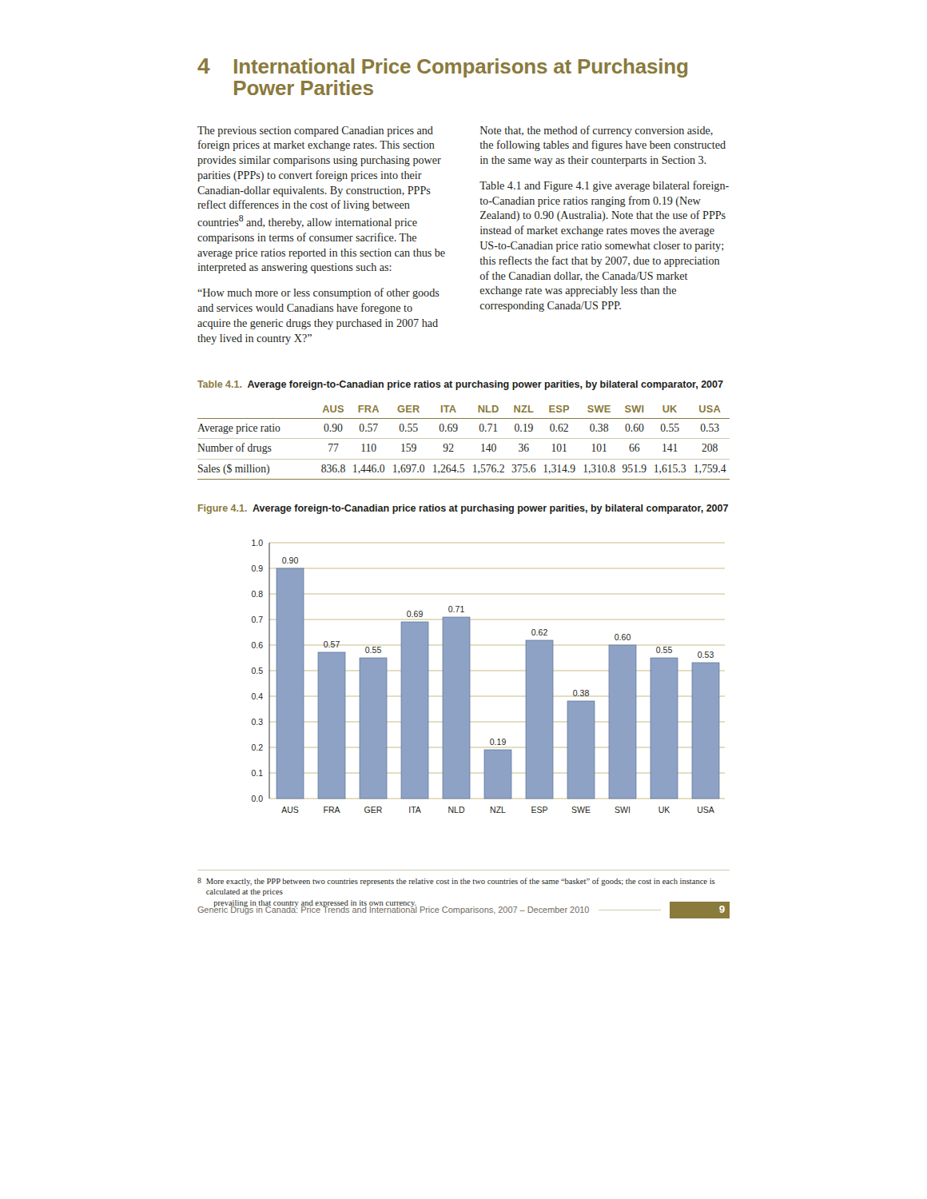4
International Price Comparisons at Purchasing Power Parities
The previous section compared Canadian prices and foreign prices at market exchange rates. This section provides similar comparisons using purchasing power parities (PPPs) to convert foreign prices into their Canadian-dollar equivalents. By construction, PPPs reflect differences in the cost of living between countries8 and, thereby, allow international price comparisons in terms of consumer sacrifice. The average price ratios reported in this section can thus be interpreted as answering questions such as:
“How much more or less consumption of other goods and services would Canadians have foregone to acquire the generic drugs they purchased in 2007 had they lived in country X?”
Note that, the method of currency conversion aside, the following tables and figures have been constructed in the same way as their counterparts in Section 3.
Table 4.1 and Figure 4.1 give average bilateral foreign-to-Canadian price ratios ranging from 0.19 (New Zealand) to 0.90 (Australia). Note that the use of PPPs instead of market exchange rates moves the average US-to-Canadian price ratio somewhat closer to parity; this reflects the fact that by 2007, due to appreciation of the Canadian dollar, the Canada/US market exchange rate was appreciably less than the corresponding Canada/US PPP.
Table 4.1. Average foreign-to-Canadian price ratios at purchasing power parities, by bilateral comparator, 2007
| | AUS | FRA | GER | ITA | NLD | NZL | ESP | SWE | SWI | UK | USA |
| --- | --- | --- | --- | --- | --- | --- | --- | --- | --- | --- | --- |
| Average price ratio | 0.90 | 0.57 | 0.55 | 0.69 | 0.71 | 0.19 | 0.62 | 0.38 | 0.60 | 0.55 | 0.53 |
| Number of drugs | 77 | 110 | 159 | 92 | 140 | 36 | 101 | 101 | 66 | 141 | 208 |
| Sales ($ million) | 836.8 | 1,446.0 | 1,697.0 | 1,264.5 | 1,576.2 | 375.6 | 1,314.9 | 1,310.8 | 951.9 | 1,615.3 | 1,759.4 |
Figure 4.1. Average foreign-to-Canadian price ratios at purchasing power parities, by bilateral comparator, 2007
1.0 0.9 0.8 0.7 0.6 0.5 0.4 0.3 0.2 0.1 0.0 0.90 0.57 0.55 0.69 0.71 0.19 0.62 0.38 0.60 0.55 0.53 AUS FRA GER ITA NLD NZL ESP SWE SWI UK USA
8
More exactly, the PPP between two countries represents the relative cost in the two countries of the same “basket” of goods; the cost in each instance is calculated at the prices prevailing in that country and expressed in its own currency.
Generic Drugs in Canada: Price Trends and International Price Comparisons, 2007 – December 2010
9